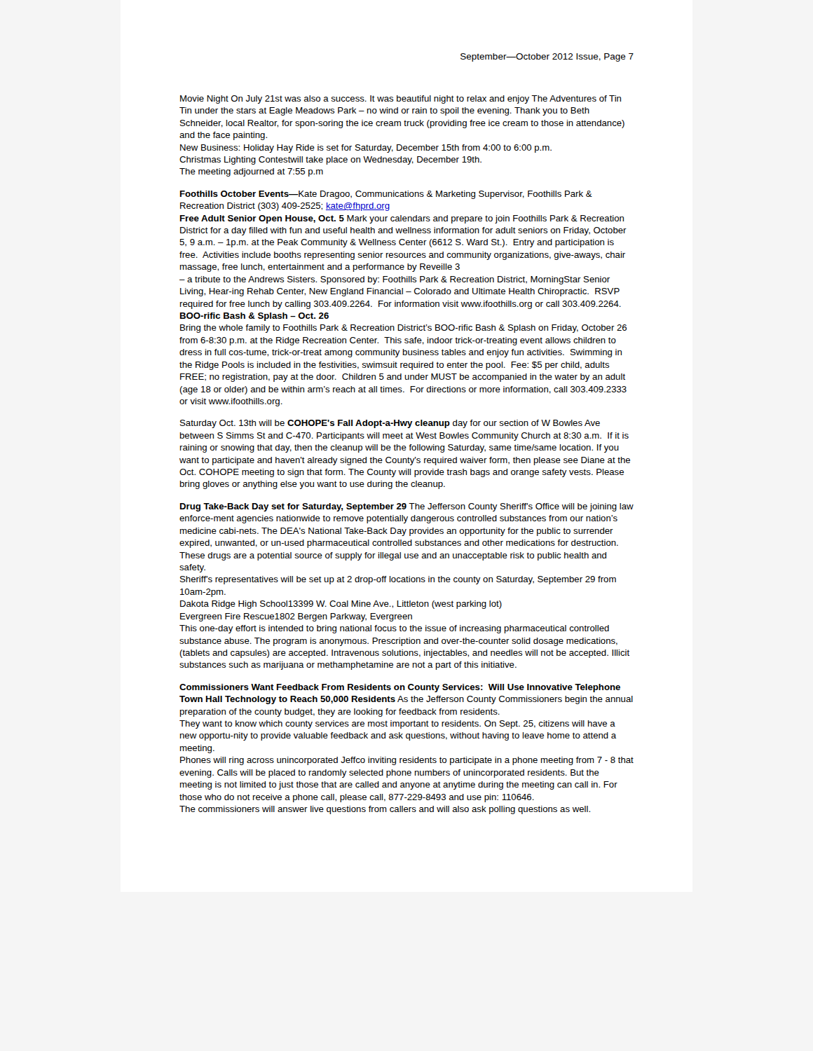September—October 2012 Issue, Page 7
Movie Night On July 21st was also a success. It was beautiful night to relax and enjoy The Adventures of Tin Tin under the stars at Eagle Meadows Park – no wind or rain to spoil the evening. Thank you to Beth Schneider, local Realtor, for spon-soring the ice cream truck (providing free ice cream to those in attendance) and the face painting.
New Business: Holiday Hay Ride is set for Saturday, December 15th from 4:00 to 6:00 p.m.
Christmas Lighting Contestwill take place on Wednesday, December 19th.
The meeting adjourned at 7:55 p.m
Foothills October Events—Kate Dragoo, Communications & Marketing Supervisor, Foothills Park & Recreation District (303) 409-2525; kate@fhprd.org
Free Adult Senior Open House, Oct. 5 Mark your calendars and prepare to join Foothills Park & Recreation District for a day filled with fun and useful health and wellness information for adult seniors on Friday, October 5, 9 a.m. – 1p.m. at the Peak Community & Wellness Center (6612 S. Ward St.). Entry and participation is free. Activities include booths representing senior resources and community organizations, give-aways, chair massage, free lunch, entertainment and a performance by Reveille 3
– a tribute to the Andrews Sisters. Sponsored by: Foothills Park & Recreation District, MorningStar Senior Living, Hear-ing Rehab Center, New England Financial – Colorado and Ultimate Health Chiropractic. RSVP required for free lunch by calling 303.409.2264. For information visit www.ifoothills.org or call 303.409.2264.
BOO-rific Bash & Splash – Oct. 26
Bring the whole family to Foothills Park & Recreation District’s BOO-rific Bash & Splash on Friday, October 26 from 6-8:30 p.m. at the Ridge Recreation Center. This safe, indoor trick-or-treating event allows children to dress in full cos-tume, trick-or-treat among community business tables and enjoy fun activities. Swimming in the Ridge Pools is included in the festivities, swimsuit required to enter the pool. Fee: $5 per child, adults FREE; no registration, pay at the door. Children 5 and under MUST be accompanied in the water by an adult (age 18 or older) and be within arm’s reach at all times. For directions or more information, call 303.409.2333 or visit www.ifoothills.org.
Saturday Oct. 13th will be COHOPE's Fall Adopt-a-Hwy cleanup day for our section of W Bowles Ave between S Simms St and C-470. Participants will meet at West Bowles Community Church at 8:30 a.m. If it is raining or snowing that day, then the cleanup will be the following Saturday, same time/same location. If you want to participate and haven't already signed the County's required waiver form, then please see Diane at the Oct. COHOPE meeting to sign that form. The County will provide trash bags and orange safety vests. Please bring gloves or anything else you want to use during the cleanup.
Drug Take-Back Day set for Saturday, September 29 The Jefferson County Sheriff's Office will be joining law enforce-ment agencies nationwide to remove potentially dangerous controlled substances from our nation’s medicine cabi-nets. The DEA's National Take-Back Day provides an opportunity for the public to surrender expired, unwanted, or un-used pharmaceutical controlled substances and other medications for destruction. These drugs are a potential source of supply for illegal use and an unacceptable risk to public health and safety.
Sheriff's representatives will be set up at 2 drop-off locations in the county on Saturday, September 29 from 10am-2pm.
Dakota Ridge High School13399 W. Coal Mine Ave., Littleton (west parking lot)
Evergreen Fire Rescue1802 Bergen Parkway, Evergreen
This one-day effort is intended to bring national focus to the issue of increasing pharmaceutical controlled substance abuse. The program is anonymous. Prescription and over-the-counter solid dosage medications, (tablets and capsules) are accepted. Intravenous solutions, injectables, and needles will not be accepted. Illicit substances such as marijuana or methamphetamine are not a part of this initiative.
Commissioners Want Feedback From Residents on County Services: Will Use Innovative Telephone Town Hall Technology to Reach 50,000 Residents As the Jefferson County Commissioners begin the annual preparation of the county budget, they are looking for feedback from residents.
They want to know which county services are most important to residents. On Sept. 25, citizens will have a new opportu-nity to provide valuable feedback and ask questions, without having to leave home to attend a meeting.
Phones will ring across unincorporated Jeffco inviting residents to participate in a phone meeting from 7 - 8 that evening. Calls will be placed to randomly selected phone numbers of unincorporated residents. But the meeting is not limited to just those that are called and anyone at anytime during the meeting can call in. For those who do not receive a phone call, please call, 877-229-8493 and use pin: 110646.
The commissioners will answer live questions from callers and will also ask polling questions as well.